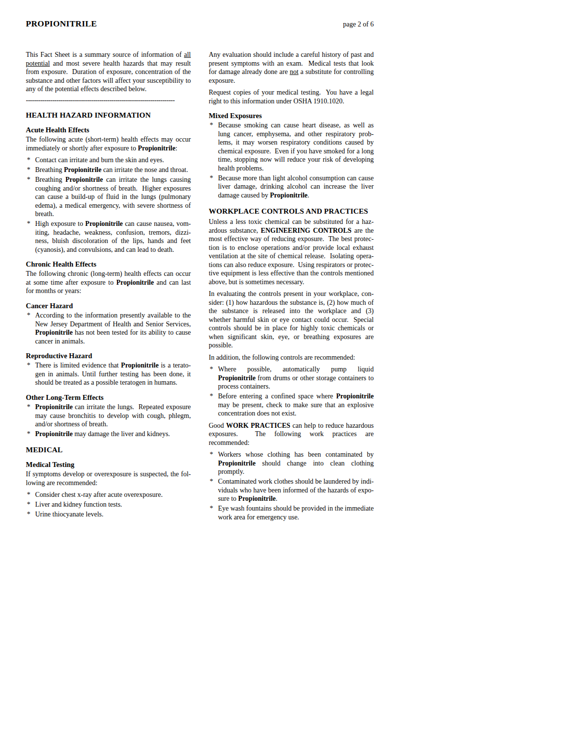PROPIONITRILE page 2 of 6
This Fact Sheet is a summary source of information of all potential and most severe health hazards that may result from exposure. Duration of exposure, concentration of the substance and other factors will affect your susceptibility to any of the potential effects described below.
-------------------------------------------------------------------------
HEALTH HAZARD INFORMATION
Acute Health Effects
The following acute (short-term) health effects may occur immediately or shortly after exposure to Propionitrile:
Contact can irritate and burn the skin and eyes.
Breathing Propionitrile can irritate the nose and throat.
Breathing Propionitrile can irritate the lungs causing coughing and/or shortness of breath. Higher exposures can cause a build-up of fluid in the lungs (pulmonary edema), a medical emergency, with severe shortness of breath.
High exposure to Propionitrile can cause nausea, vomiting, headache, weakness, confusion, tremors, dizziness, bluish discoloration of the lips, hands and feet (cyanosis), and convulsions, and can lead to death.
Chronic Health Effects
The following chronic (long-term) health effects can occur at some time after exposure to Propionitrile and can last for months or years:
Cancer Hazard
According to the information presently available to the New Jersey Department of Health and Senior Services, Propionitrile has not been tested for its ability to cause cancer in animals.
Reproductive Hazard
There is limited evidence that Propionitrile is a teratogen in animals. Until further testing has been done, it should be treated as a possible teratogen in humans.
Other Long-Term Effects
Propionitrile can irritate the lungs. Repeated exposure may cause bronchitis to develop with cough, phlegm, and/or shortness of breath.
Propionitrile may damage the liver and kidneys.
MEDICAL
Medical Testing
If symptoms develop or overexposure is suspected, the following are recommended:
Consider chest x-ray after acute overexposure.
Liver and kidney function tests.
Urine thiocyanate levels.
Any evaluation should include a careful history of past and present symptoms with an exam. Medical tests that look for damage already done are not a substitute for controlling exposure.
Request copies of your medical testing. You have a legal right to this information under OSHA 1910.1020.
Mixed Exposures
Because smoking can cause heart disease, as well as lung cancer, emphysema, and other respiratory problems, it may worsen respiratory conditions caused by chemical exposure. Even if you have smoked for a long time, stopping now will reduce your risk of developing health problems.
Because more than light alcohol consumption can cause liver damage, drinking alcohol can increase the liver damage caused by Propionitrile.
WORKPLACE CONTROLS AND PRACTICES
Unless a less toxic chemical can be substituted for a hazardous substance, ENGINEERING CONTROLS are the most effective way of reducing exposure. The best protection is to enclose operations and/or provide local exhaust ventilation at the site of chemical release. Isolating operations can also reduce exposure. Using respirators or protective equipment is less effective than the controls mentioned above, but is sometimes necessary.
In evaluating the controls present in your workplace, consider: (1) how hazardous the substance is, (2) how much of the substance is released into the workplace and (3) whether harmful skin or eye contact could occur. Special controls should be in place for highly toxic chemicals or when significant skin, eye, or breathing exposures are possible.
In addition, the following controls are recommended:
Where possible, automatically pump liquid Propionitrile from drums or other storage containers to process containers.
Before entering a confined space where Propionitrile may be present, check to make sure that an explosive concentration does not exist.
Good WORK PRACTICES can help to reduce hazardous exposures. The following work practices are recommended:
Workers whose clothing has been contaminated by Propionitrile should change into clean clothing promptly.
Contaminated work clothes should be laundered by individuals who have been informed of the hazards of exposure to Propionitrile.
Eye wash fountains should be provided in the immediate work area for emergency use.